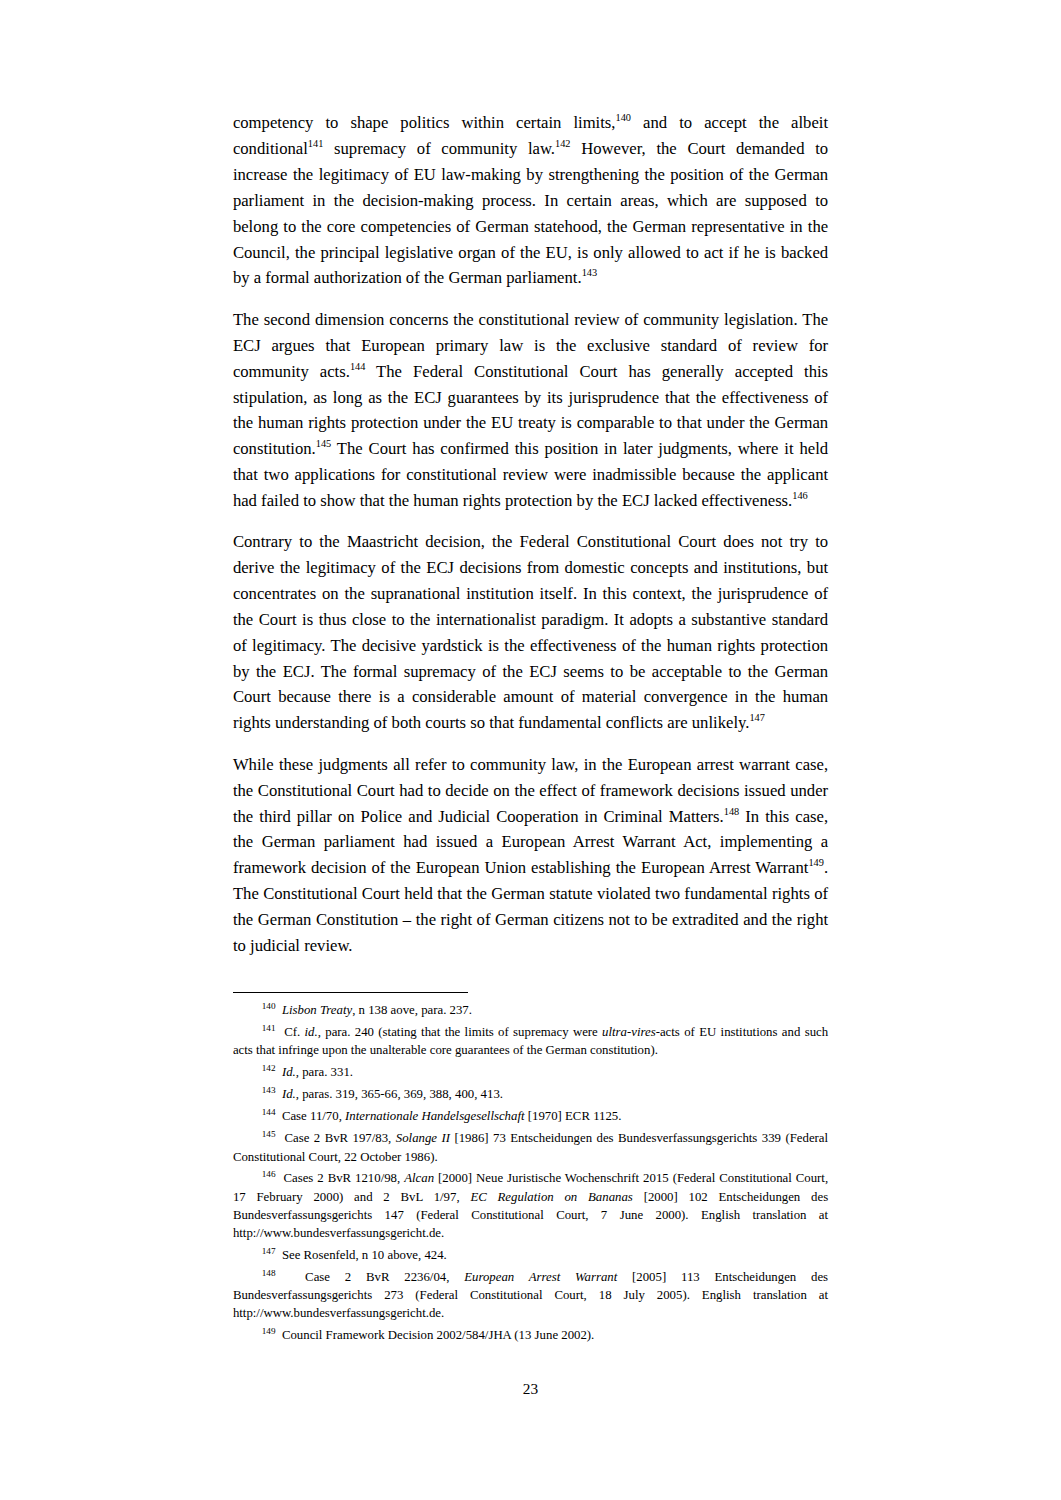competency to shape politics within certain limits,140 and to accept the albeit conditional141 supremacy of community law.142 However, the Court demanded to increase the legitimacy of EU law-making by strengthening the position of the German parliament in the decision-making process. In certain areas, which are supposed to belong to the core competencies of German statehood, the German representative in the Council, the principal legislative organ of the EU, is only allowed to act if he is backed by a formal authorization of the German parliament.143
The second dimension concerns the constitutional review of community legislation. The ECJ argues that European primary law is the exclusive standard of review for community acts.144 The Federal Constitutional Court has generally accepted this stipulation, as long as the ECJ guarantees by its jurisprudence that the effectiveness of the human rights protection under the EU treaty is comparable to that under the German constitution.145 The Court has confirmed this position in later judgments, where it held that two applications for constitutional review were inadmissible because the applicant had failed to show that the human rights protection by the ECJ lacked effectiveness.146
Contrary to the Maastricht decision, the Federal Constitutional Court does not try to derive the legitimacy of the ECJ decisions from domestic concepts and institutions, but concentrates on the supranational institution itself. In this context, the jurisprudence of the Court is thus close to the internationalist paradigm. It adopts a substantive standard of legitimacy. The decisive yardstick is the effectiveness of the human rights protection by the ECJ. The formal supremacy of the ECJ seems to be acceptable to the German Court because there is a considerable amount of material convergence in the human rights understanding of both courts so that fundamental conflicts are unlikely.147
While these judgments all refer to community law, in the European arrest warrant case, the Constitutional Court had to decide on the effect of framework decisions issued under the third pillar on Police and Judicial Cooperation in Criminal Matters.148 In this case, the German parliament had issued a European Arrest Warrant Act, implementing a framework decision of the European Union establishing the European Arrest Warrant149. The Constitutional Court held that the German statute violated two fundamental rights of the German Constitution – the right of German citizens not to be extradited and the right to judicial review.
140 Lisbon Treaty, n 138 aove, para. 237.
141 Cf. id., para. 240 (stating that the limits of supremacy were ultra-vires-acts of EU institutions and such acts that infringe upon the unalterable core guarantees of the German constitution).
142 Id., para. 331.
143 Id., paras. 319, 365-66, 369, 388, 400, 413.
144 Case 11/70, Internationale Handelsgesellschaft [1970] ECR 1125.
145 Case 2 BvR 197/83, Solange II [1986] 73 Entscheidungen des Bundesverfassungsgerichts 339 (Federal Constitutional Court, 22 October 1986).
146 Cases 2 BvR 1210/98, Alcan [2000] Neue Juristische Wochenschrift 2015 (Federal Constitutional Court, 17 February 2000) and 2 BvL 1/97, EC Regulation on Bananas [2000] 102 Entscheidungen des Bundesverfassungsgerichts 147 (Federal Constitutional Court, 7 June 2000). English translation at http://www.bundesverfassungsgericht.de.
147 See Rosenfeld, n 10 above, 424.
148 Case 2 BvR 2236/04, European Arrest Warrant [2005] 113 Entscheidungen des Bundesverfassungsgerichts 273 (Federal Constitutional Court, 18 July 2005). English translation at http://www.bundesverfassungsgericht.de.
149 Council Framework Decision 2002/584/JHA (13 June 2002).
23